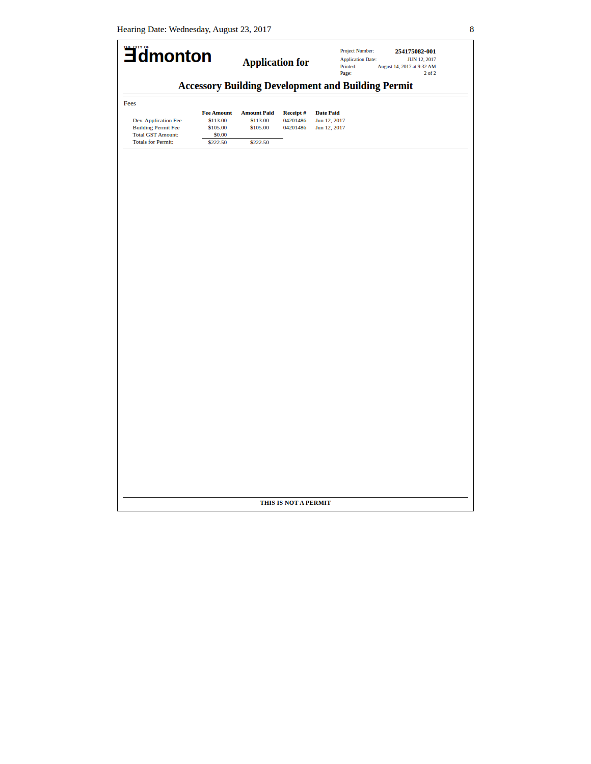Hearing Date: Wednesday, August 23, 2017 8
THE CITY OF Ǝdmonton
Application for
| Project Number: | 254175082-001 |
| Application Date: | JUN 12, 2017 |
| Printed: | August 14, 2017 at 9:32 AM |
| Page: | 2 of 2 |
Accessory Building Development and Building Permit
Fees
| | Fee Amount | Amount Paid | Receipt # | Date Paid |
| --- | --- | --- | --- | --- |
| Dev. Application Fee | $113.00 | $113.00 | 04201486 | Jun 12, 2017 |
| Building Permit Fee | $105.00 | $105.00 | 04201486 | Jun 12, 2017 |
| Total GST Amount: | $0.00 | | | |
| Totals for Permit: | $222.50 | $222.50 | | |
THIS IS NOT A PERMIT